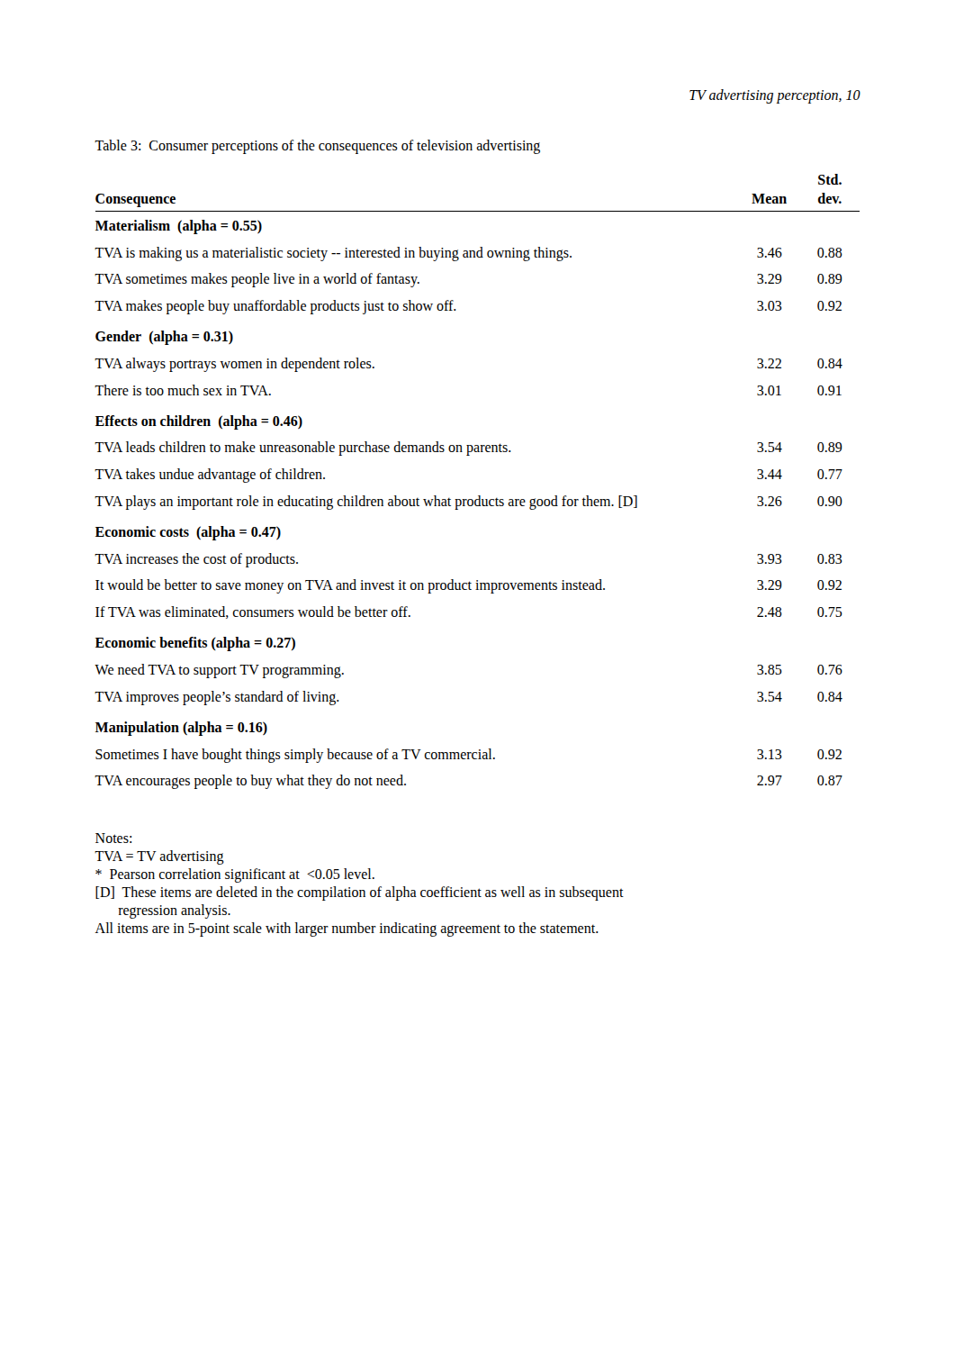TV advertising perception, 10
Table 3: Consumer perceptions of the consequences of television advertising
| Consequence | Mean | Std. dev. |
| --- | --- | --- |
| Materialism (alpha = 0.55) |
| TVA is making us a materialistic society -- interested in buying and owning things. | 3.46 | 0.88 |
| TVA sometimes makes people live in a world of fantasy. | 3.29 | 0.89 |
| TVA makes people buy unaffordable products just to show off. | 3.03 | 0.92 |
| Gender (alpha = 0.31) |
| TVA always portrays women in dependent roles. | 3.22 | 0.84 |
| There is too much sex in TVA. | 3.01 | 0.91 |
| Effects on children (alpha = 0.46) |
| TVA leads children to make unreasonable purchase demands on parents. | 3.54 | 0.89 |
| TVA takes undue advantage of children. | 3.44 | 0.77 |
| TVA plays an important role in educating children about what products are good for them. [D] | 3.26 | 0.90 |
| Economic costs (alpha = 0.47) |
| TVA increases the cost of products. | 3.93 | 0.83 |
| It would be better to save money on TVA and invest it on product improvements instead. | 3.29 | 0.92 |
| If TVA was eliminated, consumers would be better off. | 2.48 | 0.75 |
| Economic benefits (alpha = 0.27) |
| We need TVA to support TV programming. | 3.85 | 0.76 |
| TVA improves people’s standard of living. | 3.54 | 0.84 |
| Manipulation (alpha = 0.16) |
| Sometimes I have bought things simply because of a TV commercial. | 3.13 | 0.92 |
| TVA encourages people to buy what they do not need. | 2.97 | 0.87 |
Notes:
TVA = TV advertising
* Pearson correlation significant at <0.05 level.
[D] These items are deleted in the compilation of alpha coefficient as well as in subsequent regression analysis. All items are in 5-point scale with larger number indicating agreement to the statement.